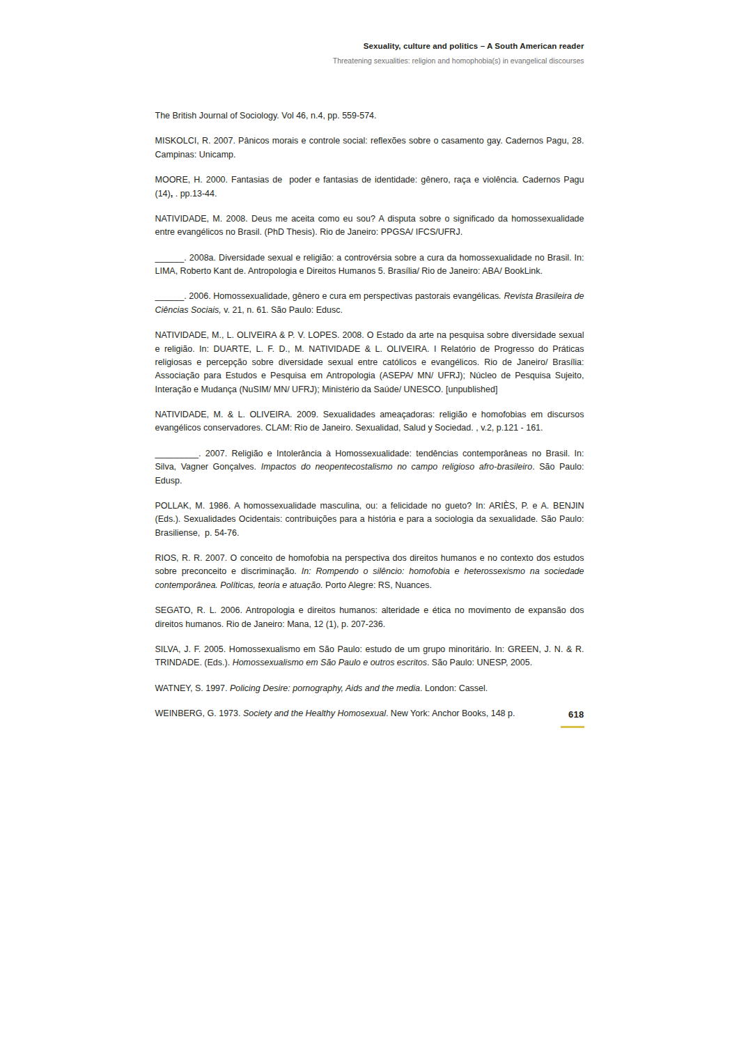Sexuality, culture and politics – A South American reader
Threatening sexualities: religion and homophobia(s) in evangelical discourses
The British Journal of Sociology. Vol 46, n.4, pp. 559-574.
MISKOLCI, R. 2007. Pânicos morais e controle social: reflexões sobre o casamento gay. Cadernos Pagu, 28. Campinas: Unicamp.
MOORE, H. 2000. Fantasias de poder e fantasias de identidade: gênero, raça e violência. Cadernos Pagu (14), . pp.13-44.
NATIVIDADE, M. 2008. Deus me aceita como eu sou? A disputa sobre o significado da homossexualidade entre evangélicos no Brasil. (PhD Thesis). Rio de Janeiro: PPGSA/ IFCS/UFRJ.
______. 2008a. Diversidade sexual e religião: a controvérsia sobre a cura da homossexualidade no Brasil. In: LIMA, Roberto Kant de. Antropologia e Direitos Humanos 5. Brasília/ Rio de Janeiro: ABA/ BookLink.
______. 2006. Homossexualidade, gênero e cura em perspectivas pastorais evangélicas. Revista Brasileira de Ciências Sociais, v. 21, n. 61. São Paulo: Edusc.
NATIVIDADE, M., L. OLIVEIRA & P. V. LOPES. 2008. O Estado da arte na pesquisa sobre diversidade sexual e religião. In: DUARTE, L. F. D., M. NATIVIDADE & L. OLIVEIRA. I Relatório de Progresso do Práticas religiosas e percepção sobre diversidade sexual entre católicos e evangélicos. Rio de Janeiro/ Brasília: Associação para Estudos e Pesquisa em Antropologia (ASEPA/ MN/ UFRJ); Núcleo de Pesquisa Sujeito, Interação e Mudança (NuSIM/ MN/ UFRJ); Ministério da Saúde/ UNESCO. [unpublished]
NATIVIDADE, M. & L. OLIVEIRA. 2009. Sexualidades ameaçadoras: religião e homofobias em discursos evangélicos conservadores. CLAM: Rio de Janeiro. Sexualidad, Salud y Sociedad. , v.2, p.121 - 161.
_________. 2007. Religião e Intolerância à Homossexualidade: tendências contemporâneas no Brasil. In: Silva, Vagner Gonçalves. Impactos do neopentecostalismo no campo religioso afro-brasileiro. São Paulo: Edusp.
POLLAK, M. 1986. A homossexualidade masculina, ou: a felicidade no gueto? In: ARIÈS, P. e A. BENJIN (Eds.). Sexualidades Ocidentais: contribuições para a história e para a sociologia da sexualidade. São Paulo: Brasiliense, p. 54-76.
RIOS, R. R. 2007. O conceito de homofobia na perspectiva dos direitos humanos e no contexto dos estudos sobre preconceito e discriminação. In: Rompendo o silêncio: homofobia e heterossexismo na sociedade contemporânea. Políticas, teoria e atuação. Porto Alegre: RS, Nuances.
SEGATO, R. L. 2006. Antropologia e direitos humanos: alteridade e ética no movimento de expansão dos direitos humanos. Rio de Janeiro: Mana, 12 (1), p. 207-236.
SILVA, J. F. 2005. Homossexualismo em São Paulo: estudo de um grupo minoritário. In: GREEN, J. N. & R. TRINDADE. (Eds.). Homossexualismo em São Paulo e outros escritos. São Paulo: UNESP, 2005.
WATNEY, S. 1997. Policing Desire: pornography, Aids and the media. London: Cassel.
WEINBERG, G. 1973. Society and the Healthy Homosexual. New York: Anchor Books, 148 p.
618